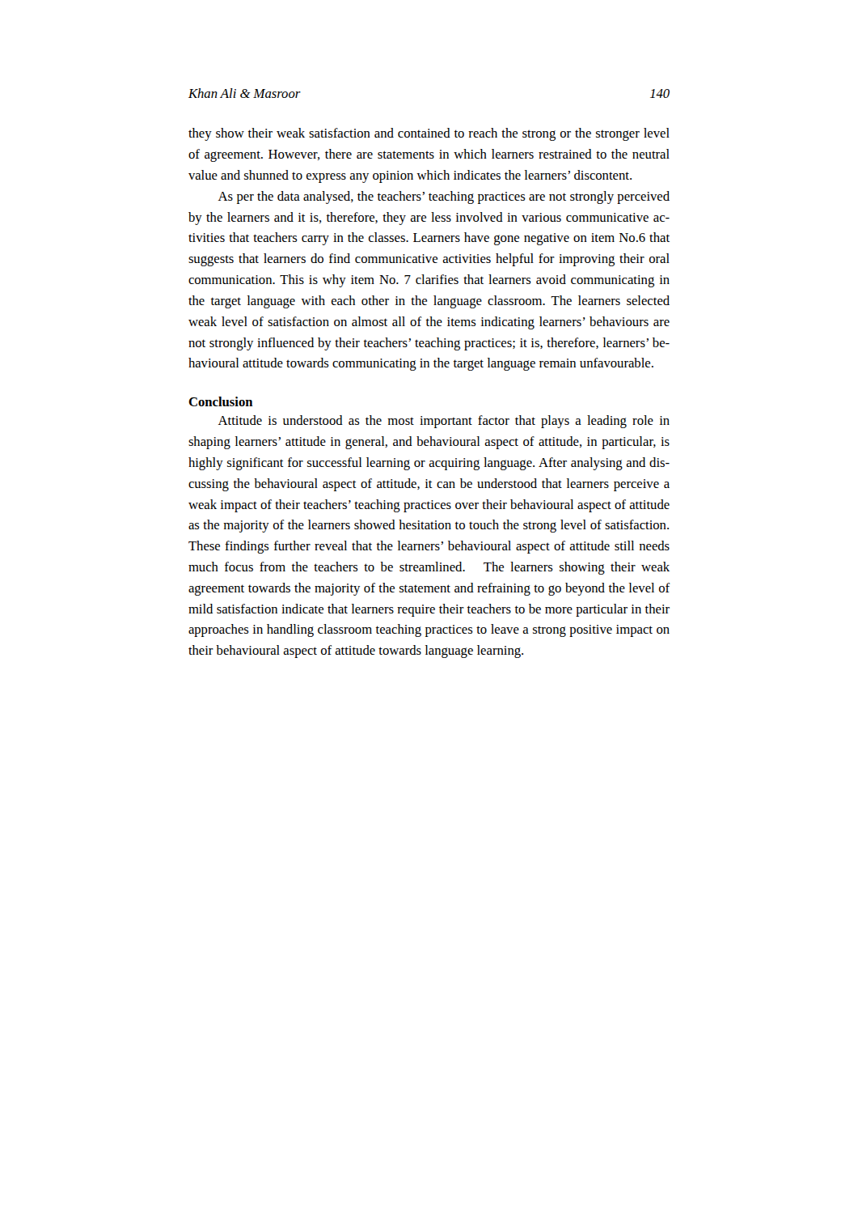Khan Ali & Masroor 140
they show their weak satisfaction and contained to reach the strong or the stronger level of agreement. However, there are statements in which learners restrained to the neutral value and shunned to express any opinion which indicates the learners’ discontent.
As per the data analysed, the teachers’ teaching practices are not strongly perceived by the learners and it is, therefore, they are less involved in various communicative activities that teachers carry in the classes. Learners have gone negative on item No.6 that suggests that learners do find communicative activities helpful for improving their oral communication. This is why item No. 7 clarifies that learners avoid communicating in the target language with each other in the language classroom. The learners selected weak level of satisfaction on almost all of the items indicating learners’ behaviours are not strongly influenced by their teachers’ teaching practices; it is, therefore, learners’ behavioural attitude towards communicating in the target language remain unfavourable.
Conclusion
Attitude is understood as the most important factor that plays a leading role in shaping learners’ attitude in general, and behavioural aspect of attitude, in particular, is highly significant for successful learning or acquiring language. After analysing and discussing the behavioural aspect of attitude, it can be understood that learners perceive a weak impact of their teachers’ teaching practices over their behavioural aspect of attitude as the majority of the learners showed hesitation to touch the strong level of satisfaction. These findings further reveal that the learners’ behavioural aspect of attitude still needs much focus from the teachers to be streamlined. The learners showing their weak agreement towards the majority of the statement and refraining to go beyond the level of mild satisfaction indicate that learners require their teachers to be more particular in their approaches in handling classroom teaching practices to leave a strong positive impact on their behavioural aspect of attitude towards language learning.